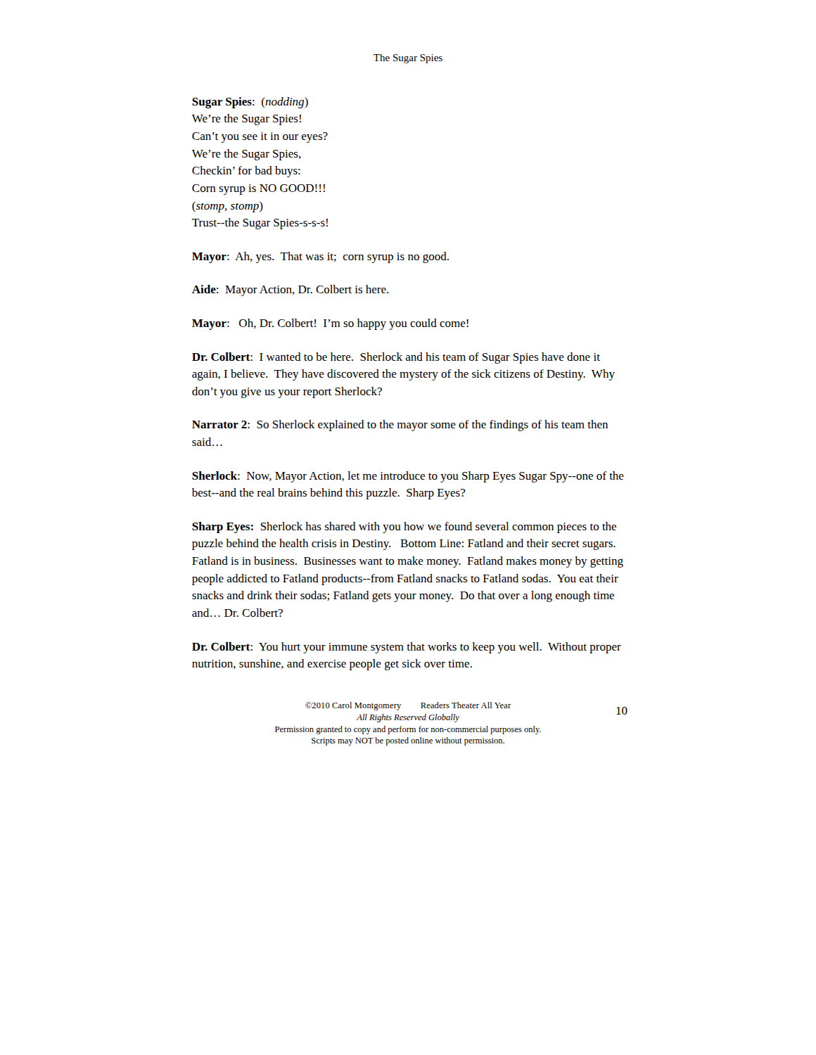The Sugar Spies
Sugar Spies: (nodding)
We’re the Sugar Spies!
Can’t you see it in our eyes?
We’re the Sugar Spies,
Checkin’ for bad buys:
Corn syrup is NO GOOD!!!
(stomp, stomp)
Trust--the Sugar Spies-s-s-s!
Mayor: Ah, yes. That was it; corn syrup is no good.
Aide: Mayor Action, Dr. Colbert is here.
Mayor: Oh, Dr. Colbert! I’m so happy you could come!
Dr. Colbert: I wanted to be here. Sherlock and his team of Sugar Spies have done it again, I believe. They have discovered the mystery of the sick citizens of Destiny. Why don’t you give us your report Sherlock?
Narrator 2: So Sherlock explained to the mayor some of the findings of his team then said…
Sherlock: Now, Mayor Action, let me introduce to you Sharp Eyes Sugar Spy--one of the best--and the real brains behind this puzzle. Sharp Eyes?
Sharp Eyes: Sherlock has shared with you how we found several common pieces to the puzzle behind the health crisis in Destiny. Bottom Line: Fatland and their secret sugars. Fatland is in business. Businesses want to make money. Fatland makes money by getting people addicted to Fatland products--from Fatland snacks to Fatland sodas. You eat their snacks and drink their sodas; Fatland gets your money. Do that over a long enough time and… Dr. Colbert?
Dr. Colbert: You hurt your immune system that works to keep you well. Without proper nutrition, sunshine, and exercise people get sick over time.
10
©2010 Carol Montgomery Readers Theater All Year
All Rights Reserved Globally
Permission granted to copy and perform for non-commercial purposes only.
Scripts may NOT be posted online without permission.